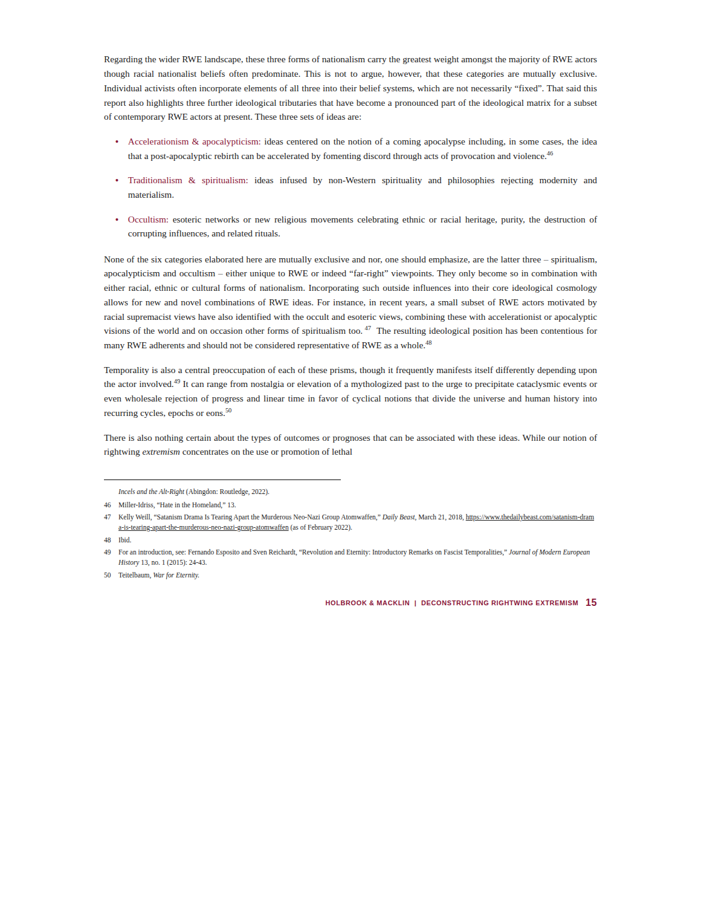Regarding the wider RWE landscape, these three forms of nationalism carry the greatest weight amongst the majority of RWE actors though racial nationalist beliefs often predominate. This is not to argue, however, that these categories are mutually exclusive. Individual activists often incorporate elements of all three into their belief systems, which are not necessarily “fixed”. That said this report also highlights three further ideological tributaries that have become a pronounced part of the ideological matrix for a subset of contemporary RWE actors at present. These three sets of ideas are:
Accelerationism & apocalypticism: ideas centered on the notion of a coming apocalypse including, in some cases, the idea that a post-apocalyptic rebirth can be accelerated by fomenting discord through acts of provocation and violence.46
Traditionalism & spiritualism: ideas infused by non-Western spirituality and philosophies rejecting modernity and materialism.
Occultism: esoteric networks or new religious movements celebrating ethnic or racial heritage, purity, the destruction of corrupting influences, and related rituals.
None of the six categories elaborated here are mutually exclusive and nor, one should emphasize, are the latter three – spiritualism, apocalypticism and occultism – either unique to RWE or indeed “far-right” viewpoints. They only become so in combination with either racial, ethnic or cultural forms of nationalism. Incorporating such outside influences into their core ideological cosmology allows for new and novel combinations of RWE ideas. For instance, in recent years, a small subset of RWE actors motivated by racial supremacist views have also identified with the occult and esoteric views, combining these with accelerationist or apocalyptic visions of the world and on occasion other forms of spiritualism too. 47 The resulting ideological position has been contentious for many RWE adherents and should not be considered representative of RWE as a whole.48
Temporality is also a central preoccupation of each of these prisms, though it frequently manifests itself differently depending upon the actor involved.49 It can range from nostalgia or elevation of a mythologized past to the urge to precipitate cataclysmic events or even wholesale rejection of progress and linear time in favor of cyclical notions that divide the universe and human history into recurring cycles, epochs or eons.50
There is also nothing certain about the types of outcomes or prognoses that can be associated with these ideas. While our notion of rightwing extremism concentrates on the use or promotion of lethal
Incels and the Alt-Right (Abingdon: Routledge, 2022).
46
Miller-Idriss, “Hate in the Homeland,” 13.
47
Kelly Weill, “Satanism Drama Is Tearing Apart the Murderous Neo-Nazi Group Atomwaffen,” Daily Beast, March 21, 2018, https://www.thedailybeast.com/satanism-drama-is-tearing-apart-the-murderous-neo-nazi-group-atomwaffen (as of February 2022).
48
Ibid.
49
For an introduction, see: Fernando Esposito and Sven Reichardt, “Revolution and Eternity: Introductory Remarks on Fascist Temporalities,” Journal of Modern European History 13, no. 1 (2015): 24-43.
50
Teitelbaum, War for Eternity.
HOLBROOK & MACKLIN | DECONSTRUCTING RIGHTWING EXTREMISM 15